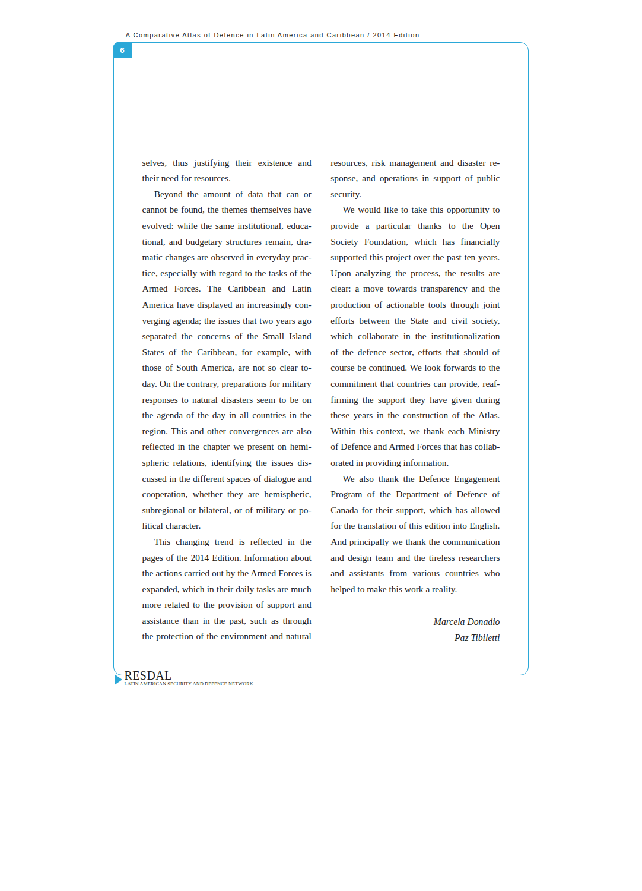A Comparative Atlas of Defence in Latin America and Caribbean / 2014 Edition
6
selves, thus justifying their existence and their need for resources.
Beyond the amount of data that can or cannot be found, the themes themselves have evolved: while the same institutional, educational, and budgetary structures remain, dramatic changes are observed in everyday practice, especially with regard to the tasks of the Armed Forces. The Caribbean and Latin America have displayed an increasingly converging agenda; the issues that two years ago separated the concerns of the Small Island States of the Caribbean, for example, with those of South America, are not so clear today. On the contrary, preparations for military responses to natural disasters seem to be on the agenda of the day in all countries in the region. This and other convergences are also reflected in the chapter we present on hemispheric relations, identifying the issues discussed in the different spaces of dialogue and cooperation, whether they are hemispheric, subregional or bilateral, or of military or political character.
This changing trend is reflected in the pages of the 2014 Edition. Information about the actions carried out by the Armed Forces is expanded, which in their daily tasks are much more related to the provision of support and assistance than in the past, such as through the protection of the environment and natural resources, risk management and disaster response, and operations in support of public security.
We would like to take this opportunity to provide a particular thanks to the Open Society Foundation, which has financially supported this project over the past ten years. Upon analyzing the process, the results are clear: a move towards transparency and the production of actionable tools through joint efforts between the State and civil society, which collaborate in the institutionalization of the defence sector, efforts that should of course be continued. We look forwards to the commitment that countries can provide, reaffirming the support they have given during these years in the construction of the Atlas. Within this context, we thank each Ministry of Defence and Armed Forces that has collaborated in providing information.
We also thank the Defence Engagement Program of the Department of Defence of Canada for their support, which has allowed for the translation of this edition into English. And principally we thank the communication and design team and the tireless researchers and assistants from various countries who helped to make this work a reality.
Marcela Donadio
Paz Tibiletti
RESDAL
Latin American Security and Defence Network